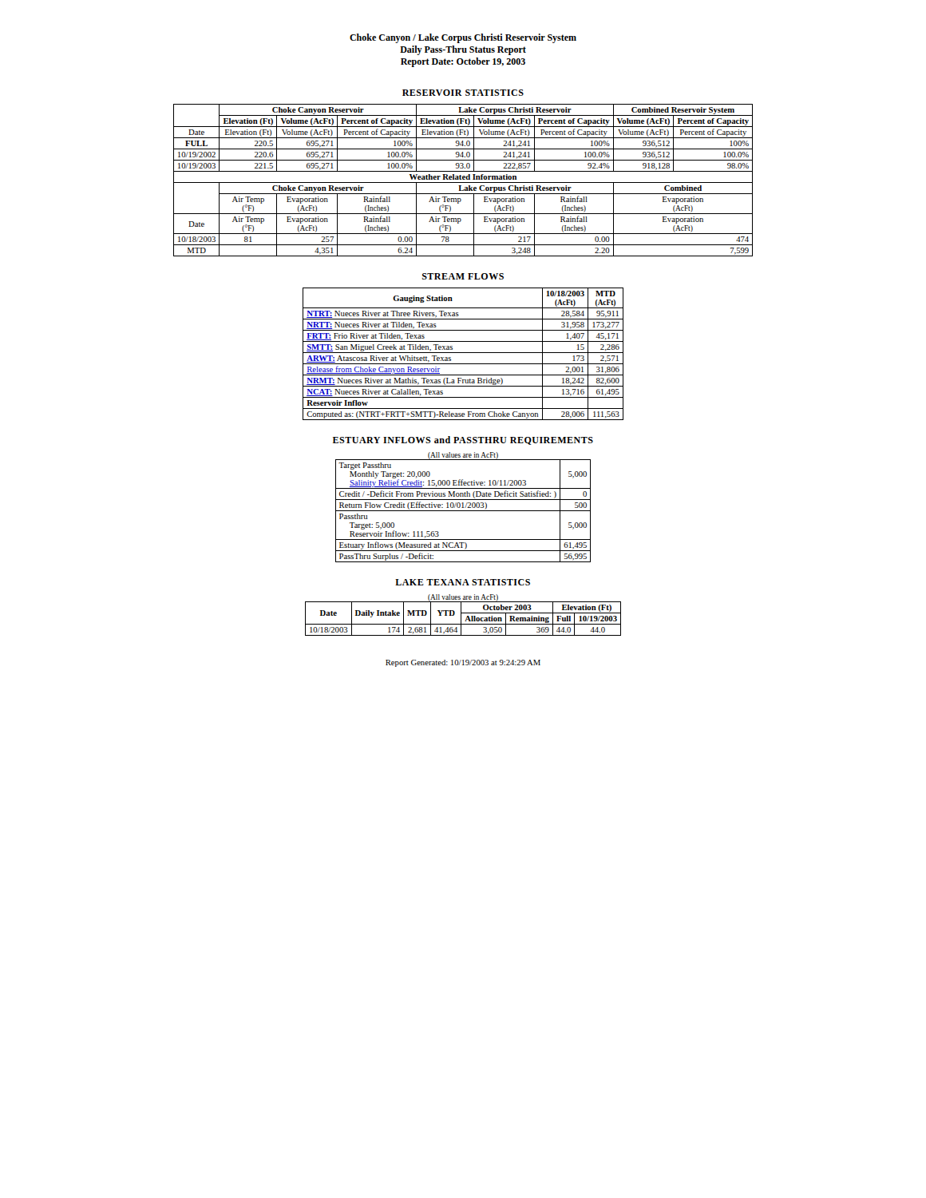Choke Canyon / Lake Corpus Christi Reservoir System
Daily Pass-Thru Status Report
Report Date: October 19, 2003
RESERVOIR STATISTICS
| | Choke Canyon Reservoir | Lake Corpus Christi Reservoir | Combined Reservoir System |
| --- | --- | --- | --- |
| Elevation (Ft) | Volume (AcFt) | Percent of Capacity | Elevation (Ft) | Volume (AcFt) | Percent of Capacity | Volume (AcFt) | Percent of Capacity |
| Date | Elevation (Ft) | Volume (AcFt) | Percent of Capacity | Elevation (Ft) | Volume (AcFt) | Percent of Capacity | Volume (AcFt) | Percent of Capacity |
| FULL | 220.5 | 695,271 | 100% | 94.0 | 241,241 | 100% | 936,512 | 100% |
| 10/19/2002 | 220.6 | 695,271 | 100.0% | 94.0 | 241,241 | 100.0% | 936,512 | 100.0% |
| 10/19/2003 | 221.5 | 695,271 | 100.0% | 93.0 | 222,857 | 92.4% | 918,128 | 98.0% |
| Weather Related Information |
| | Choke Canyon Reservoir | Lake Corpus Christi Reservoir | Combined |
| Air Temp (°F) | Evaporation (AcFt) | Rainfall (Inches) | Air Temp (°F) | Evaporation (AcFt) | Rainfall (Inches) | Evaporation (AcFt) |
| Date | Air Temp (°F) | Evaporation (AcFt) | Rainfall (Inches) | Air Temp (°F) | Evaporation (AcFt) | Rainfall (Inches) | Evaporation (AcFt) |
| 10/18/2003 | 81 | 257 | 0.00 | 78 | 217 | 0.00 | 474 |
| MTD | | 4,351 | 6.24 | | 3,248 | 2.20 | 7,599 |
STREAM FLOWS
| Gauging Station | 10/18/2003 (AcFt) | MTD (AcFt) |
| --- | --- | --- |
| NTRT: Nueces River at Three Rivers, Texas | 28,584 | 95,911 |
| NRTT: Nueces River at Tilden, Texas | 31,958 | 173,277 |
| FRTT: Frio River at Tilden, Texas | 1,407 | 45,171 |
| SMTT: San Miguel Creek at Tilden, Texas | 15 | 2,286 |
| ARWT: Atascosa River at Whitsett, Texas | 173 | 2,571 |
| Release from Choke Canyon Reservoir | 2,001 | 31,806 |
| NRMT: Nueces River at Mathis, Texas (La Fruta Bridge) | 18,242 | 82,600 |
| NCAT: Nueces River at Calallen, Texas | 13,716 | 61,495 |
| Reservoir Inflow | | |
| Computed as: (NTRT+FRTT+SMTT)-Release From Choke Canyon | 28,006 | 111,563 |
ESTUARY INFLOWS and PASSTHRU REQUIREMENTS
(All values are in AcFt)
| Target Passthru Monthly Target: 20,000 Salinity Relief Credit : 15,000 Effective: 10/11/2003 | 5,000 |
| Credit / -Deficit From Previous Month (Date Deficit Satisfied: ) | 0 |
| Return Flow Credit (Effective: 10/01/2003) | 500 |
| Passthru Target: 5,000 Reservoir Inflow: 111,563 | 5,000 |
| Estuary Inflows (Measured at NCAT) | 61,495 |
| PassThru Surplus / -Deficit: | 56,995 |
LAKE TEXANA STATISTICS
(All values are in AcFt)
| Date | Daily Intake | MTD | YTD | October 2003 | Elevation (Ft) |
| --- | --- | --- | --- | --- | --- |
| Allocation | Remaining | Full | 10/19/2003 |
| 10/18/2003 | 174 | 2,681 | 41,464 | 3,050 | 369 | 44.0 | 44.0 |
Report Generated: 10/19/2003 at 9:24:29 AM